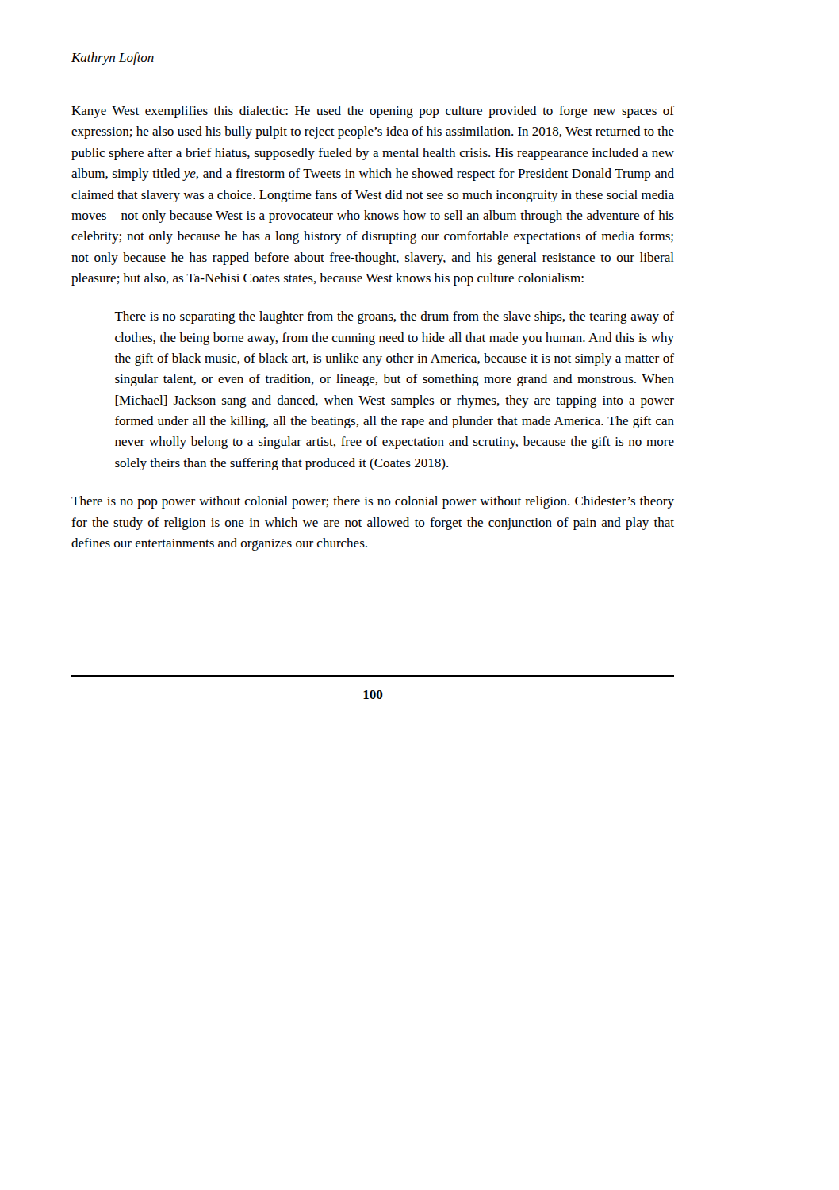Kathryn Lofton
Kanye West exemplifies this dialectic: He used the opening pop culture provided to forge new spaces of expression; he also used his bully pulpit to reject people’s idea of his assimilation. In 2018, West returned to the public sphere after a brief hiatus, supposedly fueled by a mental health crisis. His reappearance included a new album, simply titled ye, and a firestorm of Tweets in which he showed respect for President Donald Trump and claimed that slavery was a choice. Longtime fans of West did not see so much incongruity in these social media moves – not only because West is a provocateur who knows how to sell an album through the adventure of his celebrity; not only because he has a long history of disrupting our comfortable expectations of media forms; not only because he has rapped before about free-thought, slavery, and his general resistance to our liberal pleasure; but also, as Ta-Nehisi Coates states, because West knows his pop culture colonialism:
There is no separating the laughter from the groans, the drum from the slave ships, the tearing away of clothes, the being borne away, from the cunning need to hide all that made you human. And this is why the gift of black music, of black art, is unlike any other in America, because it is not simply a matter of singular talent, or even of tradition, or lineage, but of something more grand and monstrous. When [Michael] Jackson sang and danced, when West samples or rhymes, they are tapping into a power formed under all the killing, all the beatings, all the rape and plunder that made America. The gift can never wholly belong to a singular artist, free of expectation and scrutiny, because the gift is no more solely theirs than the suffering that produced it (Coates 2018).
There is no pop power without colonial power; there is no colonial power without religion. Chidester’s theory for the study of religion is one in which we are not allowed to forget the conjunction of pain and play that defines our entertainments and organizes our churches.
100